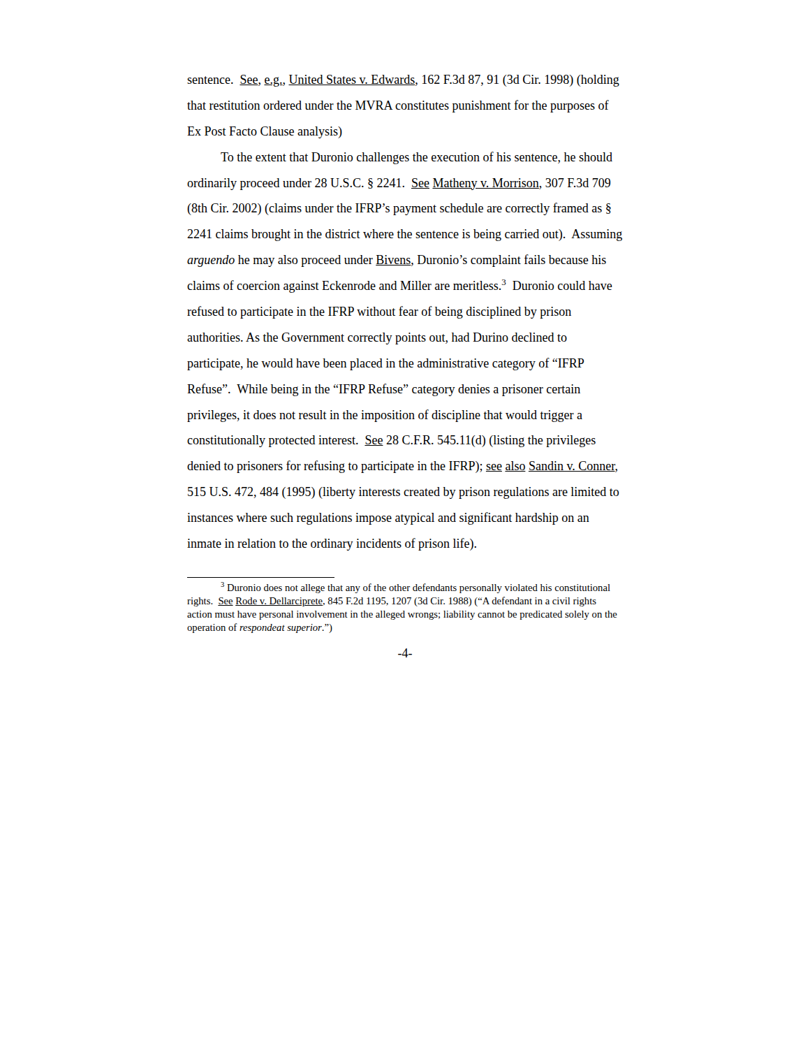sentence. See, e.g., United States v. Edwards, 162 F.3d 87, 91 (3d Cir. 1998) (holding that restitution ordered under the MVRA constitutes punishment for the purposes of Ex Post Facto Clause analysis)
To the extent that Duronio challenges the execution of his sentence, he should ordinarily proceed under 28 U.S.C. § 2241. See Matheny v. Morrison, 307 F.3d 709 (8th Cir. 2002) (claims under the IFRP’s payment schedule are correctly framed as § 2241 claims brought in the district where the sentence is being carried out). Assuming arguendo he may also proceed under Bivens, Duronio’s complaint fails because his claims of coercion against Eckenrode and Miller are meritless.3 Duronio could have refused to participate in the IFRP without fear of being disciplined by prison authorities. As the Government correctly points out, had Durino declined to participate, he would have been placed in the administrative category of “IFRP Refuse”. While being in the “IFRP Refuse” category denies a prisoner certain privileges, it does not result in the imposition of discipline that would trigger a constitutionally protected interest. See 28 C.F.R. 545.11(d) (listing the privileges denied to prisoners for refusing to participate in the IFRP); see also Sandin v. Conner, 515 U.S. 472, 484 (1995) (liberty interests created by prison regulations are limited to instances where such regulations impose atypical and significant hardship on an inmate in relation to the ordinary incidents of prison life).
3 Duronio does not allege that any of the other defendants personally violated his constitutional rights. See Rode v. Dellarciprete, 845 F.2d 1195, 1207 (3d Cir. 1988) (“A defendant in a civil rights action must have personal involvement in the alleged wrongs; liability cannot be predicated solely on the operation of respondeat superior.”)
-4-